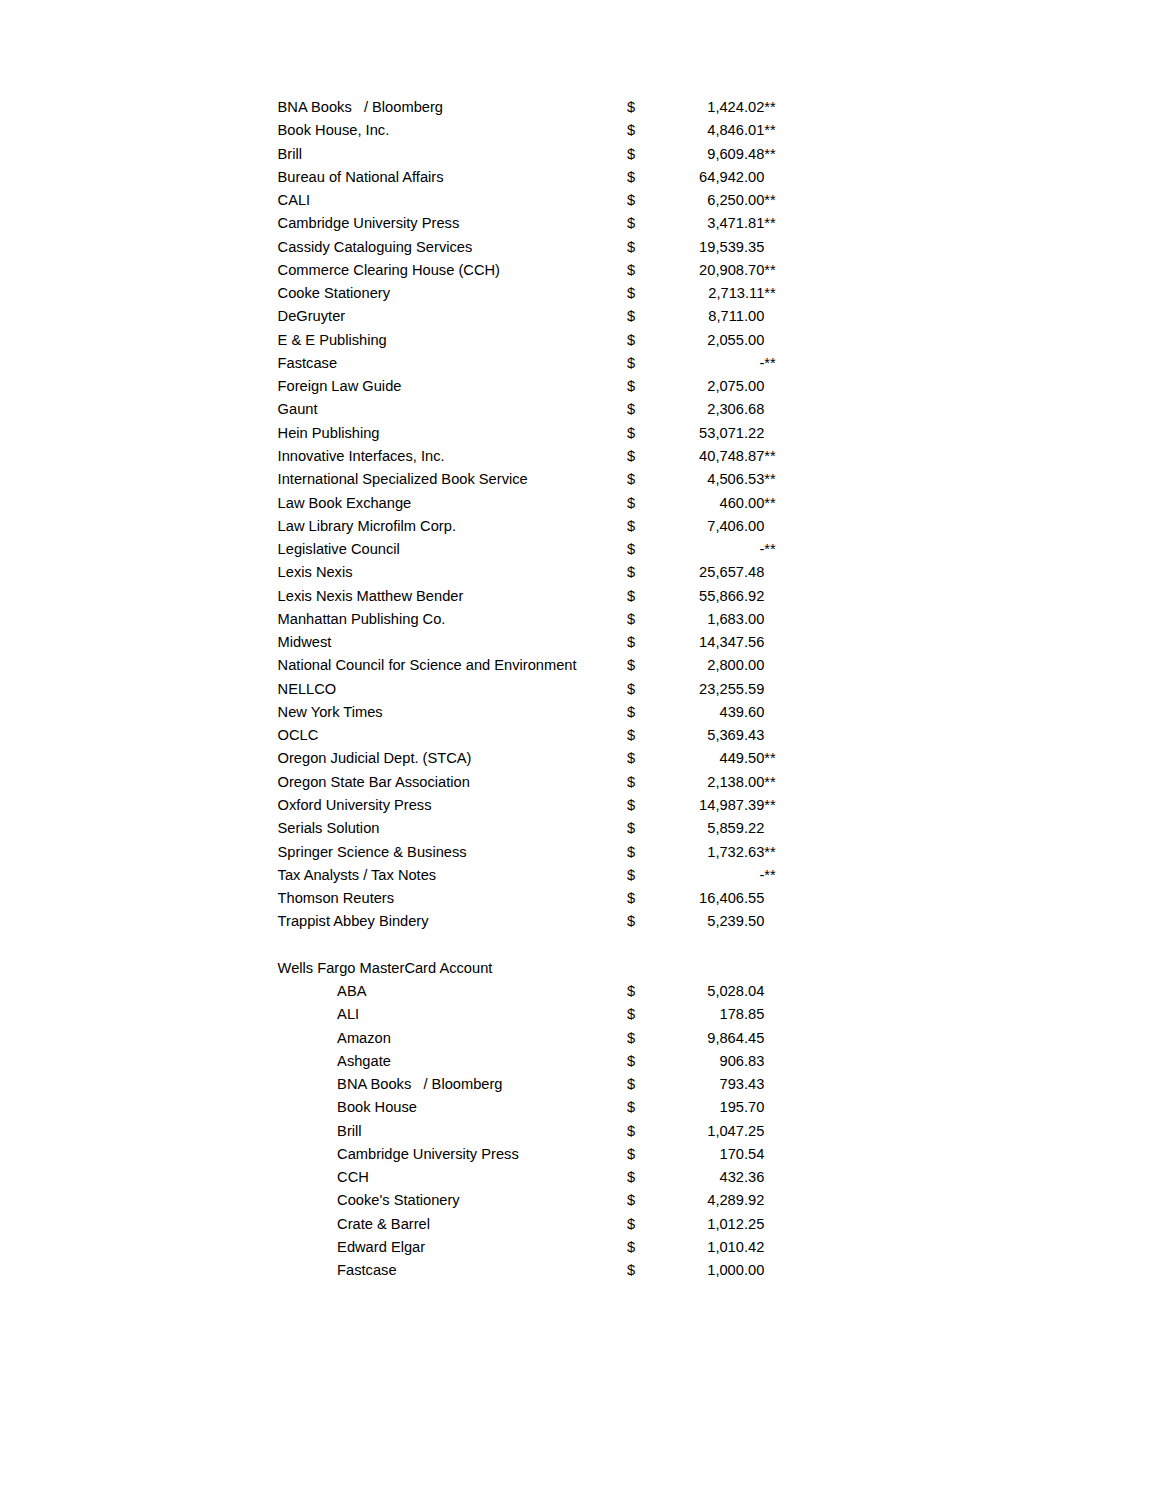| BNA Books / Bloomberg | $ | 1,424.02 | ** | |
| Book House, Inc. | $ | 4,846.01 | ** | |
| Brill | $ | 9,609.48 | ** | |
| Bureau of National Affairs | $ | 64,942.00 | | |
| CALI | $ | 6,250.00 | ** | |
| Cambridge University Press | $ | 3,471.81 | ** | |
| Cassidy Cataloguing Services | $ | 19,539.35 | | |
| Commerce Clearing House (CCH) | $ | 20,908.70 | ** | |
| Cooke Stationery | $ | 2,713.11 | ** | |
| DeGruyter | $ | 8,711.00 | | |
| E & E Publishing | $ | 2,055.00 | | |
| Fastcase | $ | - | ** | |
| Foreign Law Guide | $ | 2,075.00 | | |
| Gaunt | $ | 2,306.68 | | |
| Hein Publishing | $ | 53,071.22 | | |
| Innovative Interfaces, Inc. | $ | 40,748.87 | ** | |
| International Specialized Book Service | $ | 4,506.53 | ** | |
| Law Book Exchange | $ | 460.00 | ** | |
| Law Library Microfilm Corp. | $ | 7,406.00 | | |
| Legislative Council | $ | - | ** | |
| Lexis Nexis | $ | 25,657.48 | | |
| Lexis Nexis Matthew Bender | $ | 55,866.92 | | |
| Manhattan Publishing Co. | $ | 1,683.00 | | |
| Midwest | $ | 14,347.56 | | |
| National Council for Science and Environment | $ | 2,800.00 | | |
| NELLCO | $ | 23,255.59 | | |
| New York Times | $ | 439.60 | | |
| OCLC | $ | 5,369.43 | | |
| Oregon Judicial Dept. (STCA) | $ | 449.50 | ** | |
| Oregon State Bar Association | $ | 2,138.00 | ** | |
| Oxford University Press | $ | 14,987.39 | ** | |
| Serials Solution | $ | 5,859.22 | | |
| Springer Science & Business | $ | 1,732.63 | ** | |
| Tax Analysts / Tax Notes | $ | - | ** | |
| Thomson Reuters | $ | 16,406.55 | | |
| Trappist Abbey Bindery | $ | 5,239.50 | | |
| Wells Fargo MasterCard Account | | | | |
| ABA | $ | 5,028.04 | | |
| ALI | $ | 178.85 | | |
| Amazon | $ | 9,864.45 | | |
| Ashgate | $ | 906.83 | | |
| BNA Books / Bloomberg | $ | 793.43 | | |
| Book House | $ | 195.70 | | |
| Brill | $ | 1,047.25 | | |
| Cambridge University Press | $ | 170.54 | | |
| CCH | $ | 432.36 | | |
| Cooke's Stationery | $ | 4,289.92 | | |
| Crate & Barrel | $ | 1,012.25 | | |
| Edward Elgar | $ | 1,010.42 | | |
| Fastcase | $ | 1,000.00 | | |